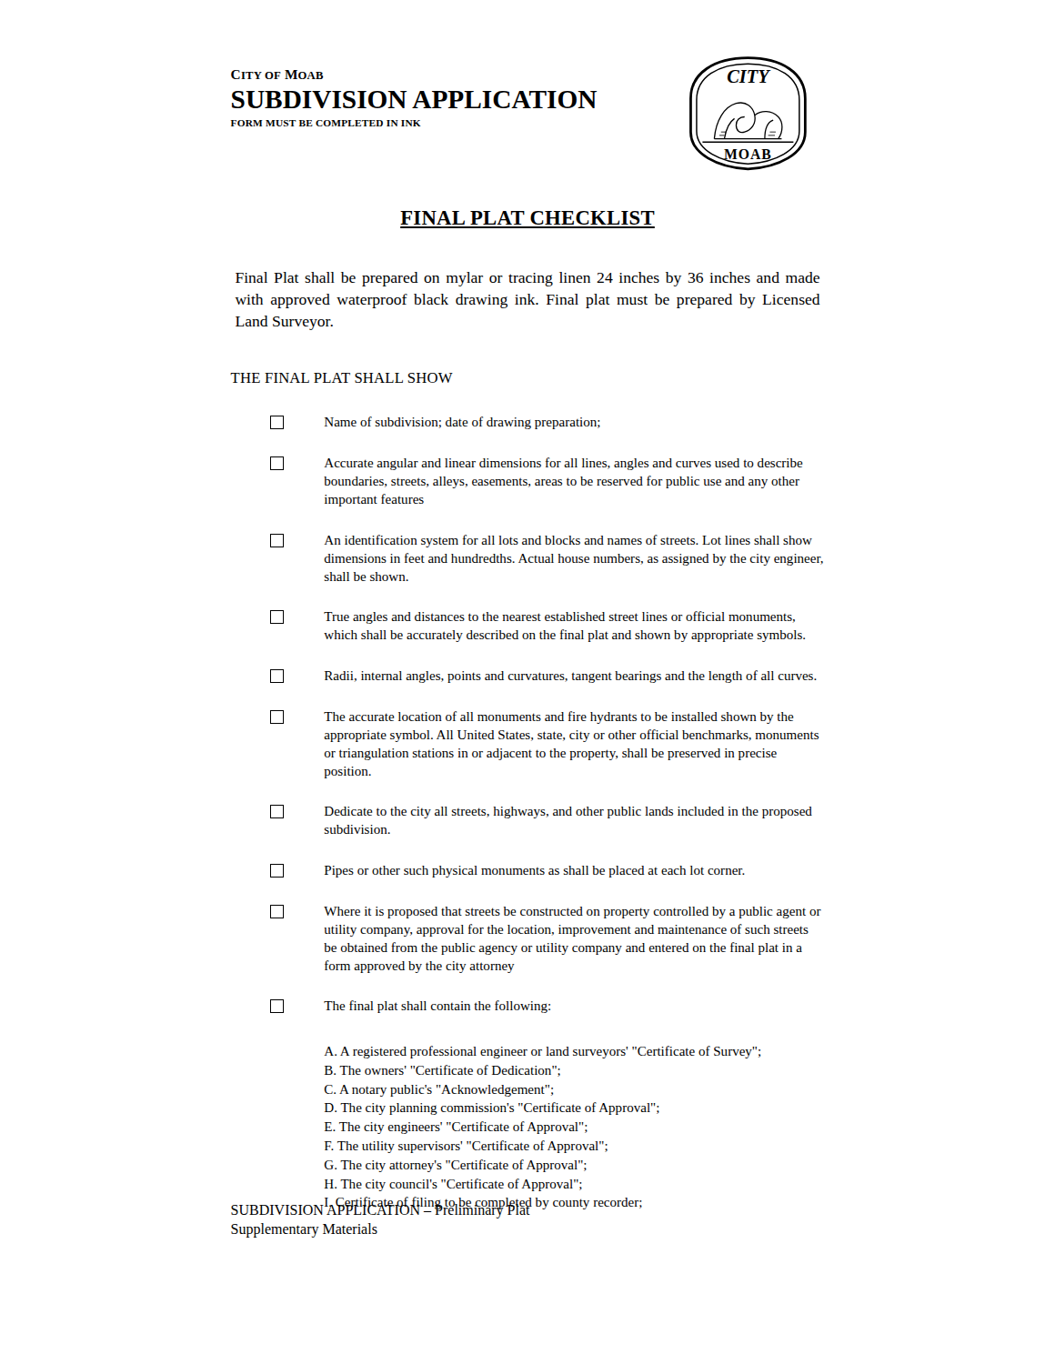CITY OF MOAB
SUBDIVISION APPLICATION
FORM MUST BE COMPLETED IN INK
CITY MOAB
FINAL PLAT CHECKLIST
Final Plat shall be prepared on mylar or tracing linen 24 inches by 36 inches and made with approved waterproof black drawing ink. Final plat must be prepared by Licensed Land Surveyor.
THE FINAL PLAT SHALL SHOW
Name of subdivision; date of drawing preparation;
Accurate angular and linear dimensions for all lines, angles and curves used to describe boundaries, streets, alleys, easements, areas to be reserved for public use and any other important features
An identification system for all lots and blocks and names of streets. Lot lines shall show dimensions in feet and hundredths. Actual house numbers, as assigned by the city engineer, shall be shown.
True angles and distances to the nearest established street lines or official monuments, which shall be accurately described on the final plat and shown by appropriate symbols.
Radii, internal angles, points and curvatures, tangent bearings and the length of all curves.
The accurate location of all monuments and fire hydrants to be installed shown by the appropriate symbol. All United States, state, city or other official benchmarks, monuments or triangulation stations in or adjacent to the property, shall be preserved in precise position.
Dedicate to the city all streets, highways, and other public lands included in the proposed subdivision.
Pipes or other such physical monuments as shall be placed at each lot corner.
Where it is proposed that streets be constructed on property controlled by a public agent or utility company, approval for the location, improvement and maintenance of such streets be obtained from the public agency or utility company and entered on the final plat in a form approved by the city attorney
The final plat shall contain the following:
A. A registered professional engineer or land surveyors' "Certificate of Survey";
B. The owners' "Certificate of Dedication";
C. A notary public's "Acknowledgement";
D. The city planning commission's "Certificate of Approval";
E. The city engineers' "Certificate of Approval";
F. The utility supervisors' "Certificate of Approval";
G. The city attorney's "Certificate of Approval";
H. The city council's "Certificate of Approval";
I. Certificate of filing to be completed by county recorder;
SUBDIVISION APPLICATION – Preliminary Plat
Supplementary Materials